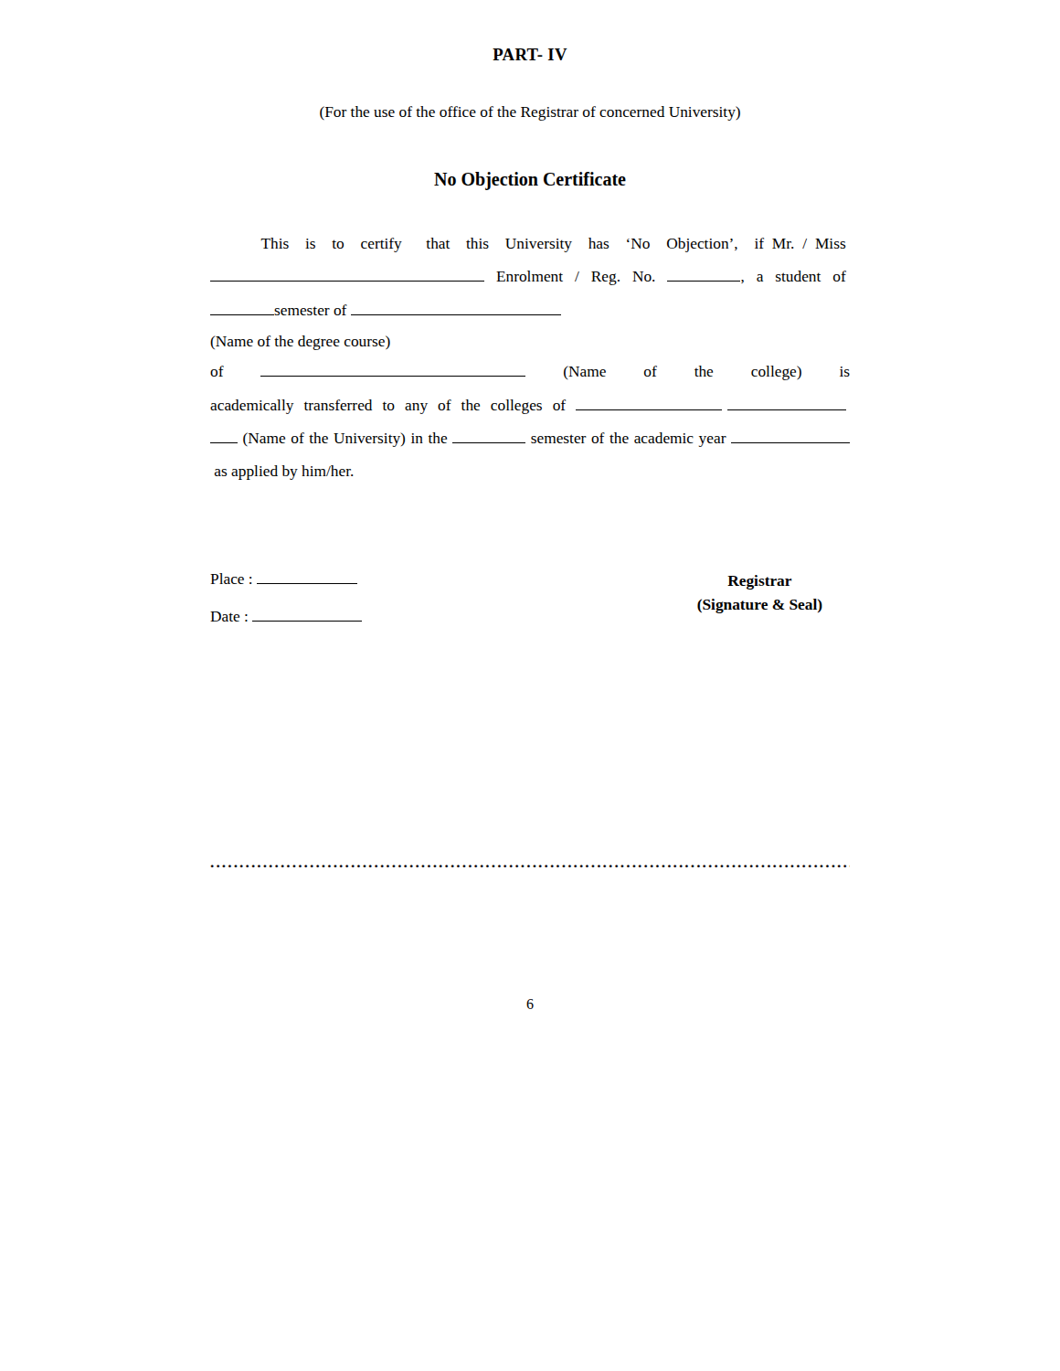PART- IV
(For the use of the office of the Registrar of concerned University)
No Objection Certificate
This is to certify that this University has ‘No Objection’, if Mr. / Miss Enrolment / Reg. No. , a student of semester of
(Name of the degree course)
of (Name of the college) is academically transferred to any of the colleges of (Name of the University) in the semester of the academic year as applied by him/her.
Place :
Date :
Registrar
(Signature & Seal)
...........................................................................................................................
6